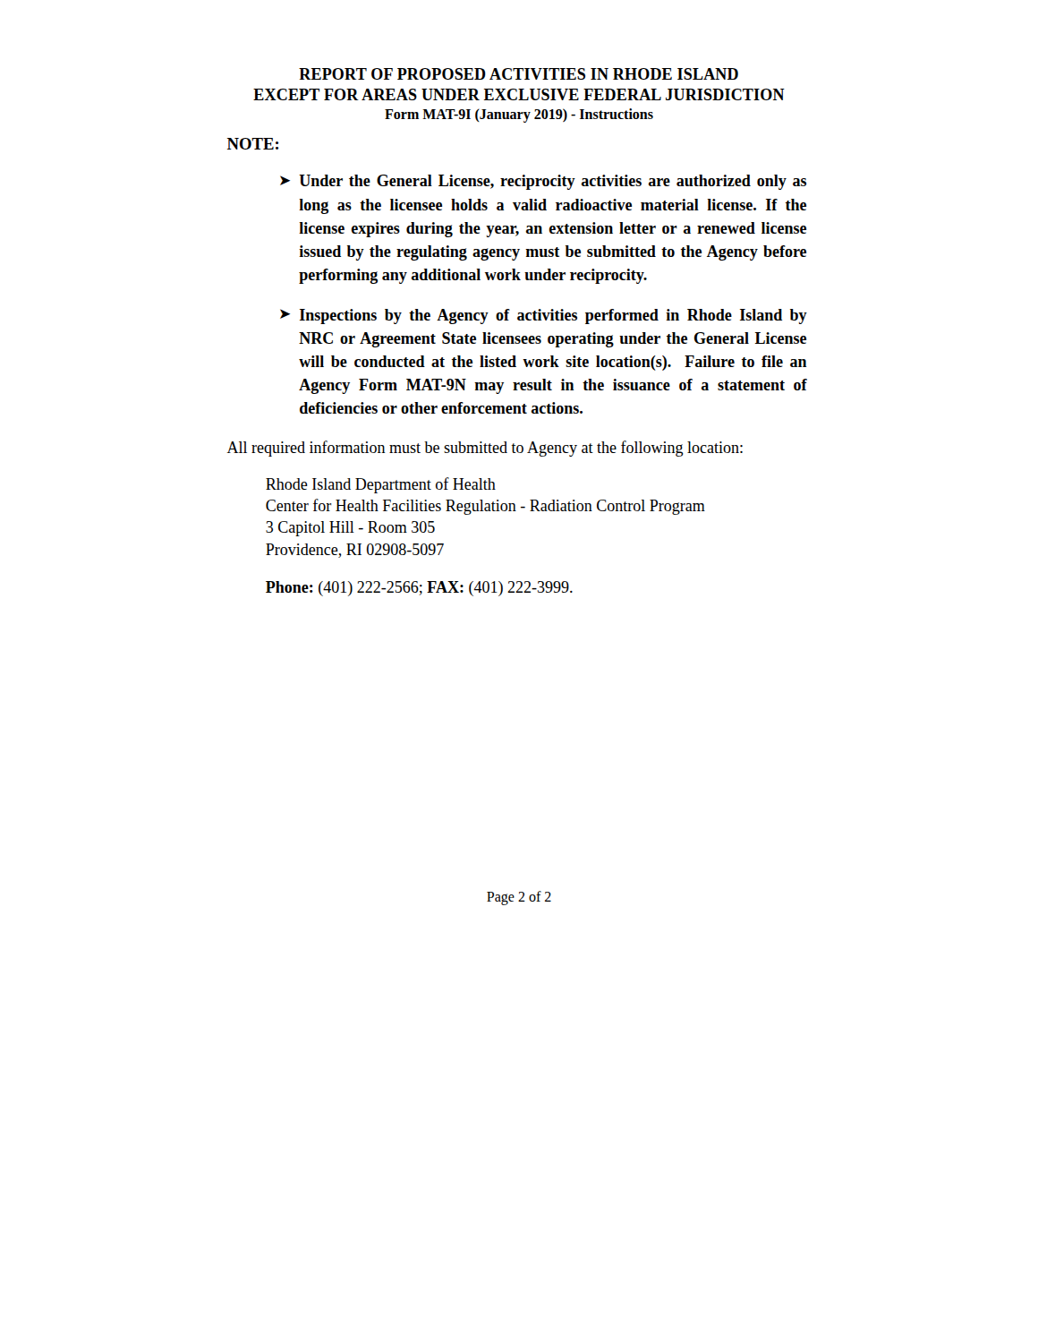REPORT OF PROPOSED ACTIVITIES IN RHODE ISLAND
EXCEPT FOR AREAS UNDER EXCLUSIVE FEDERAL JURISDICTION
Form MAT-9I (January 2019) - Instructions
NOTE:
Under the General License, reciprocity activities are authorized only as long as the licensee holds a valid radioactive material license. If the license expires during the year, an extension letter or a renewed license issued by the regulating agency must be submitted to the Agency before performing any additional work under reciprocity.
Inspections by the Agency of activities performed in Rhode Island by NRC or Agreement State licensees operating under the General License will be conducted at the listed work site location(s). Failure to file an Agency Form MAT-9N may result in the issuance of a statement of deficiencies or other enforcement actions.
All required information must be submitted to Agency at the following location:
Rhode Island Department of Health
Center for Health Facilities Regulation - Radiation Control Program
3 Capitol Hill - Room 305
Providence, RI 02908-5097
Phone: (401) 222-2566; FAX: (401) 222-3999.
Page 2 of 2